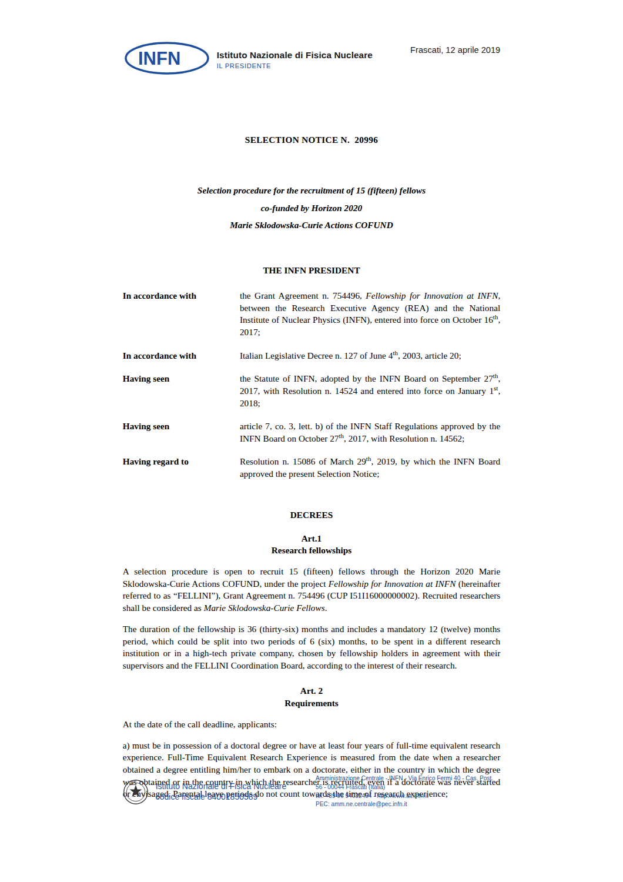INFN
Istituto Nazionale di Fisica Nucleare
IL PRESIDENTE
Frascati, 12 aprile 2019
SELECTION NOTICE N. 20996
Selection procedure for the recruitment of 15 (fifteen) fellows
co-funded by Horizon 2020
Marie Sklodowska-Curie Actions COFUND
THE INFN PRESIDENT
| In accordance with | the Grant Agreement n. 754496, Fellowship for Innovation at INFN, between the Research Executive Agency (REA) and the National Institute of Nuclear Physics (INFN), entered into force on October 16 th , 2017; |
| In accordance with | Italian Legislative Decree n. 127 of June 4 th , 2003, article 20; |
| Having seen | the Statute of INFN, adopted by the INFN Board on September 27 th , 2017, with Resolution n. 14524 and entered into force on January 1 st , 2018; |
| Having seen | article 7, co. 3, lett. b) of the INFN Staff Regulations approved by the INFN Board on October 27 th , 2017, with Resolution n. 14562; |
| Having regard to | Resolution n. 15086 of March 29 th , 2019, by which the INFN Board approved the present Selection Notice; |
DECREES
Art.1 Research fellowships
A selection procedure is open to recruit 15 (fifteen) fellows through the Horizon 2020 Marie Sklodowska-Curie Actions COFUND, under the project Fellowship for Innovation at INFN (hereinafter referred to as “FELLINI”), Grant Agreement n. 754496 (CUP I51I16000000002). Recruited researchers shall be considered as Marie Sklodowska-Curie Fellows.
The duration of the fellowship is 36 (thirty-six) months and includes a mandatory 12 (twelve) months period, which could be split into two periods of 6 (six) months, to be spent in a different research institution or in a high-tech private company, chosen by fellowship holders in agreement with their supervisors and the FELLINI Coordination Board, according to the interest of their research.
Art. 2 Requirements
At the date of the call deadline, applicants:
a) must be in possession of a doctoral degree or have at least four years of full-time equivalent research experience. Full-Time Equivalent Research Experience is measured from the date when a researcher obtained a degree entitling him/her to embark on a doctorate, either in the country in which the degree was obtained or in the country in which the researcher is recruited, even if a doctorate was never started or envisaged. Parental leave periods do not count towards the time of research experience;
Istituto Nazionale di Fisica Nucleare
codice fiscale 84001850589
Amministrazione Centrale - INFN - Via Enrico Fermi 40 - Cas. Post. 56 - 00044 Frascati (Italia)
tel. +39 06 94032454 - http://www.ac.infn.it
PEC: amm.ne.centrale@pec.infn.it